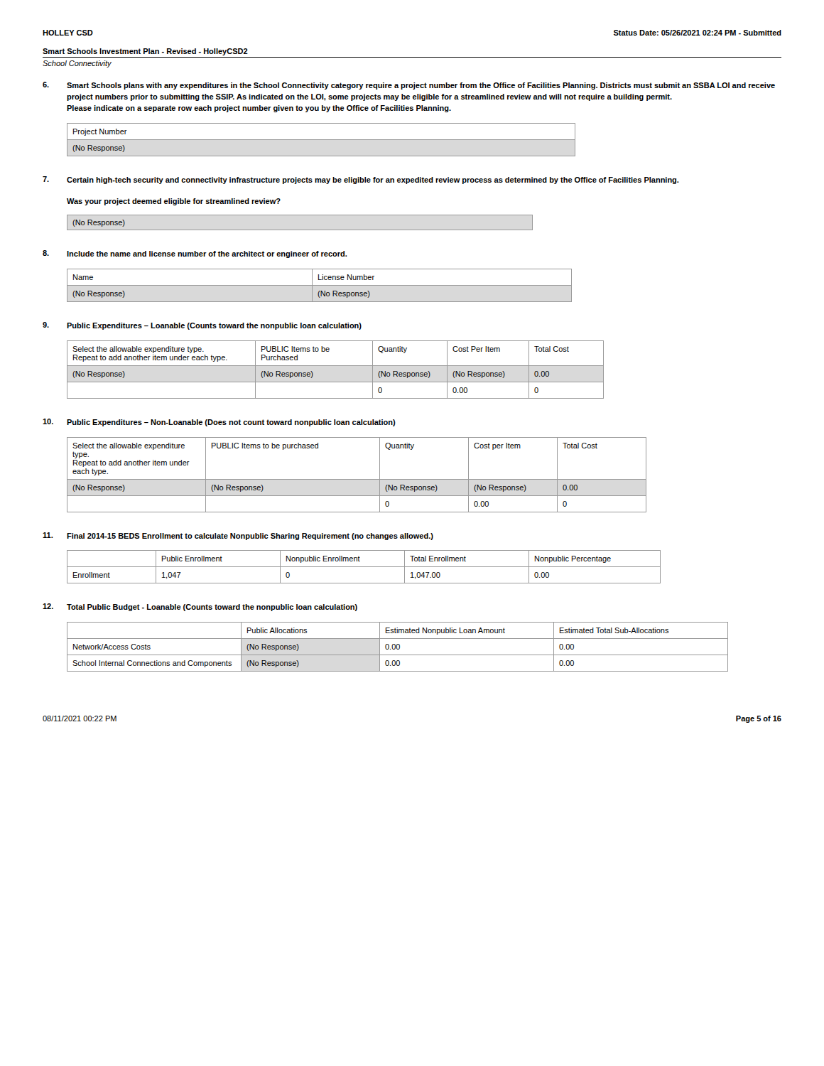HOLLEY CSD
Status Date: 05/26/2021 02:24 PM - Submitted
Smart Schools Investment Plan - Revised - HolleyCSD2
School Connectivity
6.
Smart Schools plans with any expenditures in the School Connectivity category require a project number from the Office of Facilities Planning. Districts must submit an SSBA LOI and receive project numbers prior to submitting the SSIP. As indicated on the LOI, some projects may be eligible for a streamlined review and will not require a building permit.
Please indicate on a separate row each project number given to you by the Office of Facilities Planning.
| Project Number |
| --- |
| (No Response) |
7.
Certain high-tech security and connectivity infrastructure projects may be eligible for an expedited review process as determined by the Office of Facilities Planning.
Was your project deemed eligible for streamlined review?
(No Response)
8.
Include the name and license number of the architect or engineer of record.
| Name | License Number |
| --- | --- |
| (No Response) | (No Response) |
9.
Public Expenditures – Loanable (Counts toward the nonpublic loan calculation)
| Select the allowable expenditure type. Repeat to add another item under each type. | PUBLIC Items to be Purchased | Quantity | Cost Per Item | Total Cost |
| --- | --- | --- | --- | --- |
| (No Response) | (No Response) | (No Response) | (No Response) | 0.00 |
| | | 0 | 0.00 | 0 |
10.
Public Expenditures – Non-Loanable (Does not count toward nonpublic loan calculation)
| Select the allowable expenditure type. Repeat to add another item under each type. | PUBLIC Items to be purchased | Quantity | Cost per Item | Total Cost |
| --- | --- | --- | --- | --- |
| (No Response) | (No Response) | (No Response) | (No Response) | 0.00 |
| | | 0 | 0.00 | 0 |
11.
Final 2014-15 BEDS Enrollment to calculate Nonpublic Sharing Requirement (no changes allowed.)
| | Public Enrollment | Nonpublic Enrollment | Total Enrollment | Nonpublic Percentage |
| --- | --- | --- | --- | --- |
| Enrollment | 1,047 | 0 | 1,047.00 | 0.00 |
12.
Total Public Budget - Loanable (Counts toward the nonpublic loan calculation)
| | Public Allocations | Estimated Nonpublic Loan Amount | Estimated Total Sub-Allocations |
| --- | --- | --- | --- |
| Network/Access Costs | (No Response) | 0.00 | 0.00 |
| School Internal Connections and Components | (No Response) | 0.00 | 0.00 |
08/11/2021 00:22 PM
Page 5 of 16